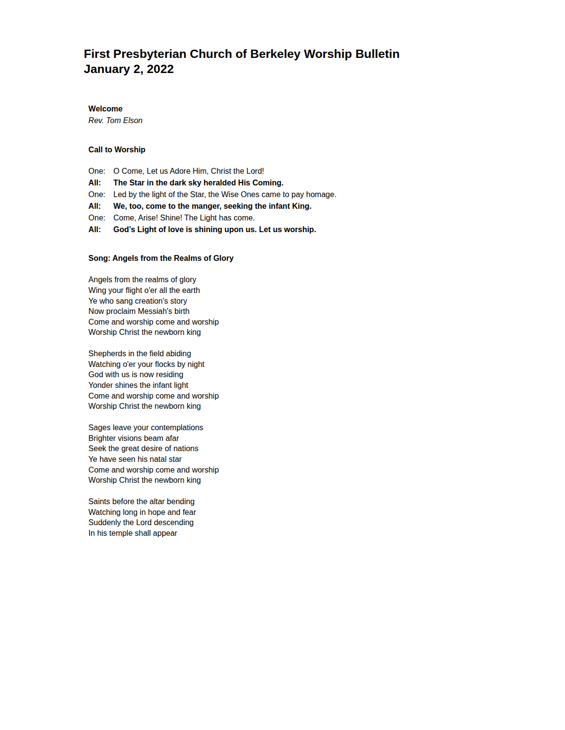First Presbyterian Church of Berkeley Worship Bulletin
January 2, 2022
Welcome
Rev. Tom Elson
Call to Worship
| One: | O Come, Let us Adore Him, Christ the Lord! |
| All: | The Star in the dark sky heralded His Coming. |
| One: | Led by the light of the Star, the Wise Ones came to pay homage. |
| All: | We, too, come to the manger, seeking the infant King. |
| One: | Come, Arise! Shine! The Light has come. |
| All: | God’s Light of love is shining upon us. Let us worship. |
Song: Angels from the Realms of Glory
Angels from the realms of glory
Wing your flight o'er all the earth
Ye who sang creation's story
Now proclaim Messiah's birth
Come and worship come and worship
Worship Christ the newborn king
Shepherds in the field abiding
Watching o'er your flocks by night
God with us is now residing
Yonder shines the infant light
Come and worship come and worship
Worship Christ the newborn king
Sages leave your contemplations
Brighter visions beam afar
Seek the great desire of nations
Ye have seen his natal star
Come and worship come and worship
Worship Christ the newborn king
Saints before the altar bending
Watching long in hope and fear
Suddenly the Lord descending
In his temple shall appear